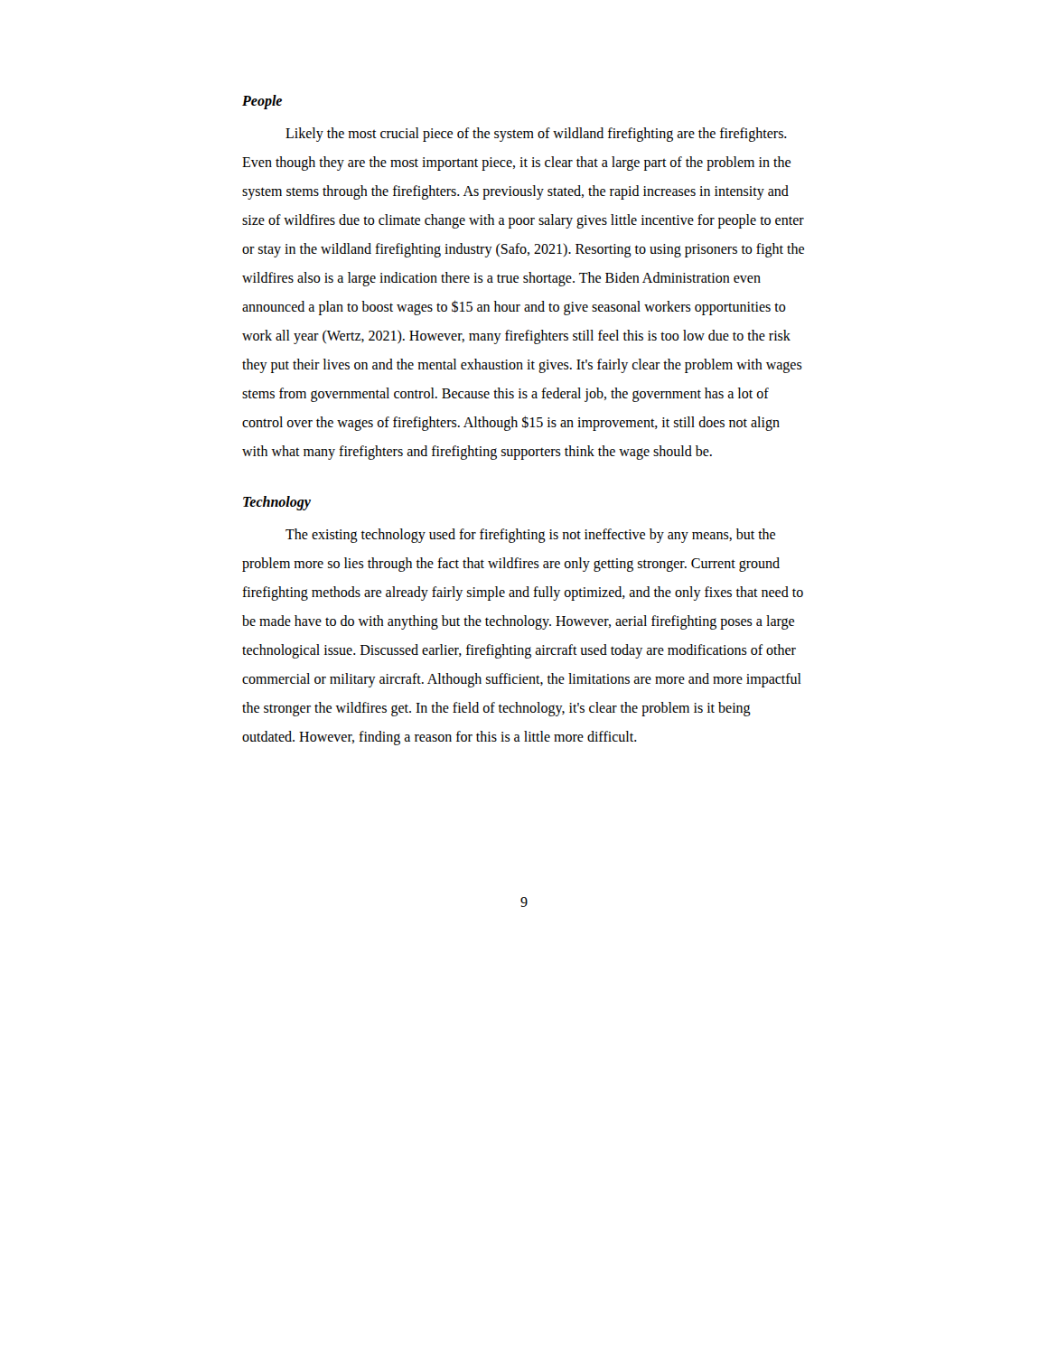People
Likely the most crucial piece of the system of wildland firefighting are the firefighters. Even though they are the most important piece, it is clear that a large part of the problem in the system stems through the firefighters. As previously stated, the rapid increases in intensity and size of wildfires due to climate change with a poor salary gives little incentive for people to enter or stay in the wildland firefighting industry (Safo, 2021). Resorting to using prisoners to fight the wildfires also is a large indication there is a true shortage. The Biden Administration even announced a plan to boost wages to $15 an hour and to give seasonal workers opportunities to work all year (Wertz, 2021). However, many firefighters still feel this is too low due to the risk they put their lives on and the mental exhaustion it gives. It's fairly clear the problem with wages stems from governmental control. Because this is a federal job, the government has a lot of control over the wages of firefighters. Although $15 is an improvement, it still does not align with what many firefighters and firefighting supporters think the wage should be.
Technology
The existing technology used for firefighting is not ineffective by any means, but the problem more so lies through the fact that wildfires are only getting stronger. Current ground firefighting methods are already fairly simple and fully optimized, and the only fixes that need to be made have to do with anything but the technology. However, aerial firefighting poses a large technological issue. Discussed earlier, firefighting aircraft used today are modifications of other commercial or military aircraft. Although sufficient, the limitations are more and more impactful the stronger the wildfires get. In the field of technology, it's clear the problem is it being outdated. However, finding a reason for this is a little more difficult.
9